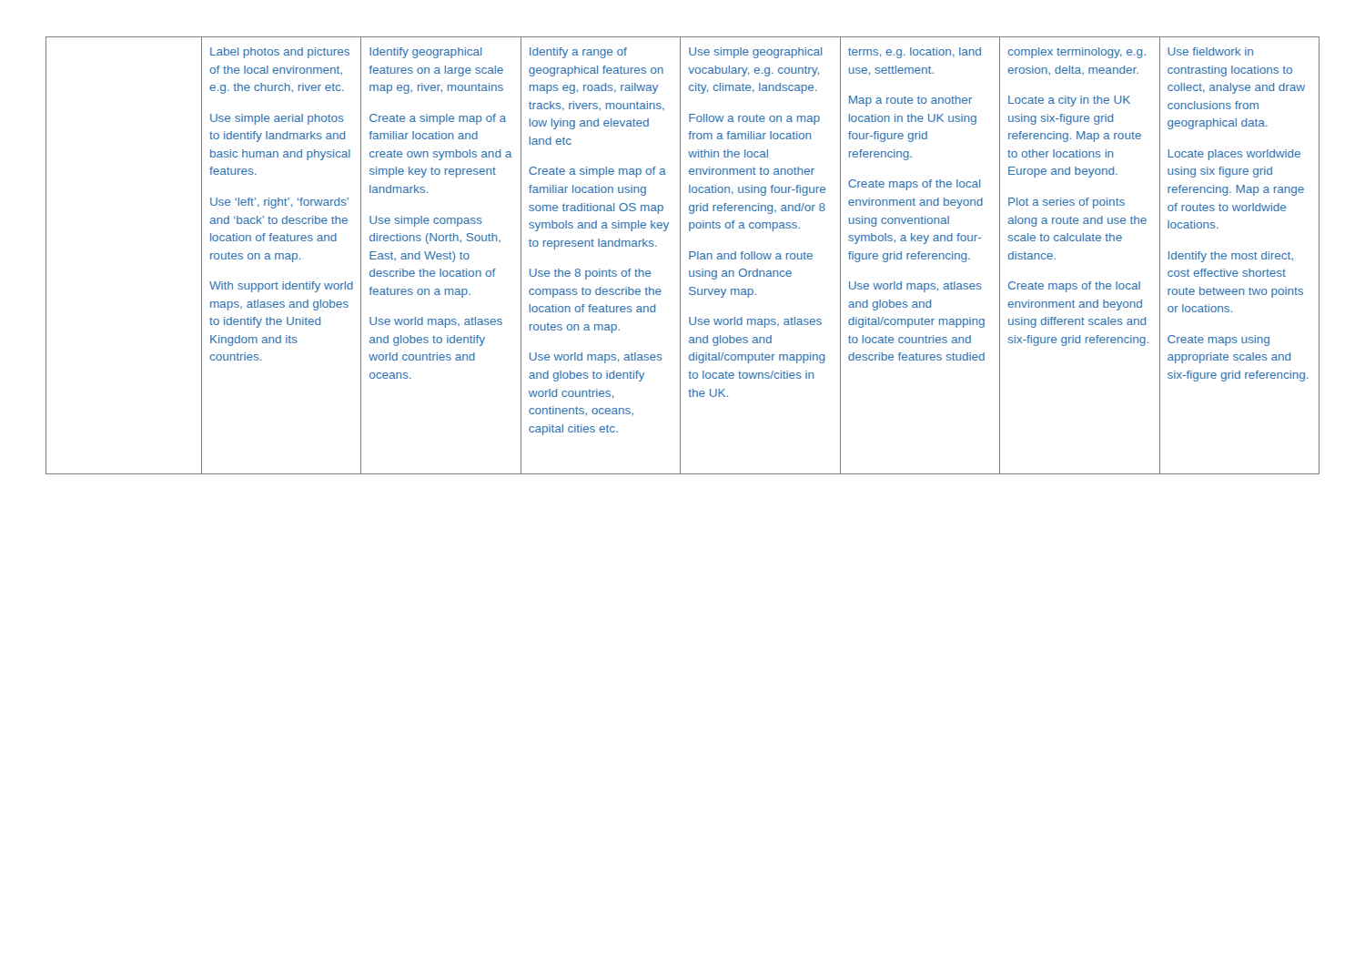| | Label photos and pictures of the local environment, e.g. the church, river etc. Use simple aerial photos to identify landmarks and basic human and physical features. Use ‘left’, right’, ‘forwards’ and ‘back’ to describe the location of features and routes on a map. With support identify world maps, atlases and globes to identify the United Kingdom and its countries. | Identify geographical features on a large scale map eg, river, mountains Create a simple map of a familiar location and create own symbols and a simple key to represent landmarks. Use simple compass directions (North, South, East, and West) to describe the location of features on a map. Use world maps, atlases and globes to identify world countries and oceans. | Identify a range of geographical features on maps eg, roads, railway tracks, rivers, mountains, low lying and elevated land etc Create a simple map of a familiar location using some traditional OS map symbols and a simple key to represent landmarks. Use the 8 points of the compass to describe the location of features and routes on a map. Use world maps, atlases and globes to identify world countries, continents, oceans, capital cities etc. | Use simple geographical vocabulary, e.g. country, city, climate, landscape. Follow a route on a map from a familiar location within the local environment to another location, using four-figure grid referencing, and/or 8 points of a compass. Plan and follow a route using an Ordnance Survey map. Use world maps, atlases and globes and digital/computer mapping to locate towns/cities in the UK. | terms, e.g. location, land use, settlement. Map a route to another location in the UK using four-figure grid referencing. Create maps of the local environment and beyond using conventional symbols, a key and four-figure grid referencing. Use world maps, atlases and globes and digital/computer mapping to locate countries and describe features studied | complex terminology, e.g. erosion, delta, meander. Locate a city in the UK using six-figure grid referencing. Map a route to other locations in Europe and beyond. Plot a series of points along a route and use the scale to calculate the distance. Create maps of the local environment and beyond using different scales and six-figure grid referencing. | Use fieldwork in contrasting locations to collect, analyse and draw conclusions from geographical data. Locate places worldwide using six figure grid referencing. Map a range of routes to worldwide locations. Identify the most direct, cost effective shortest route between two points or locations. Create maps using appropriate scales and six-figure grid referencing. |